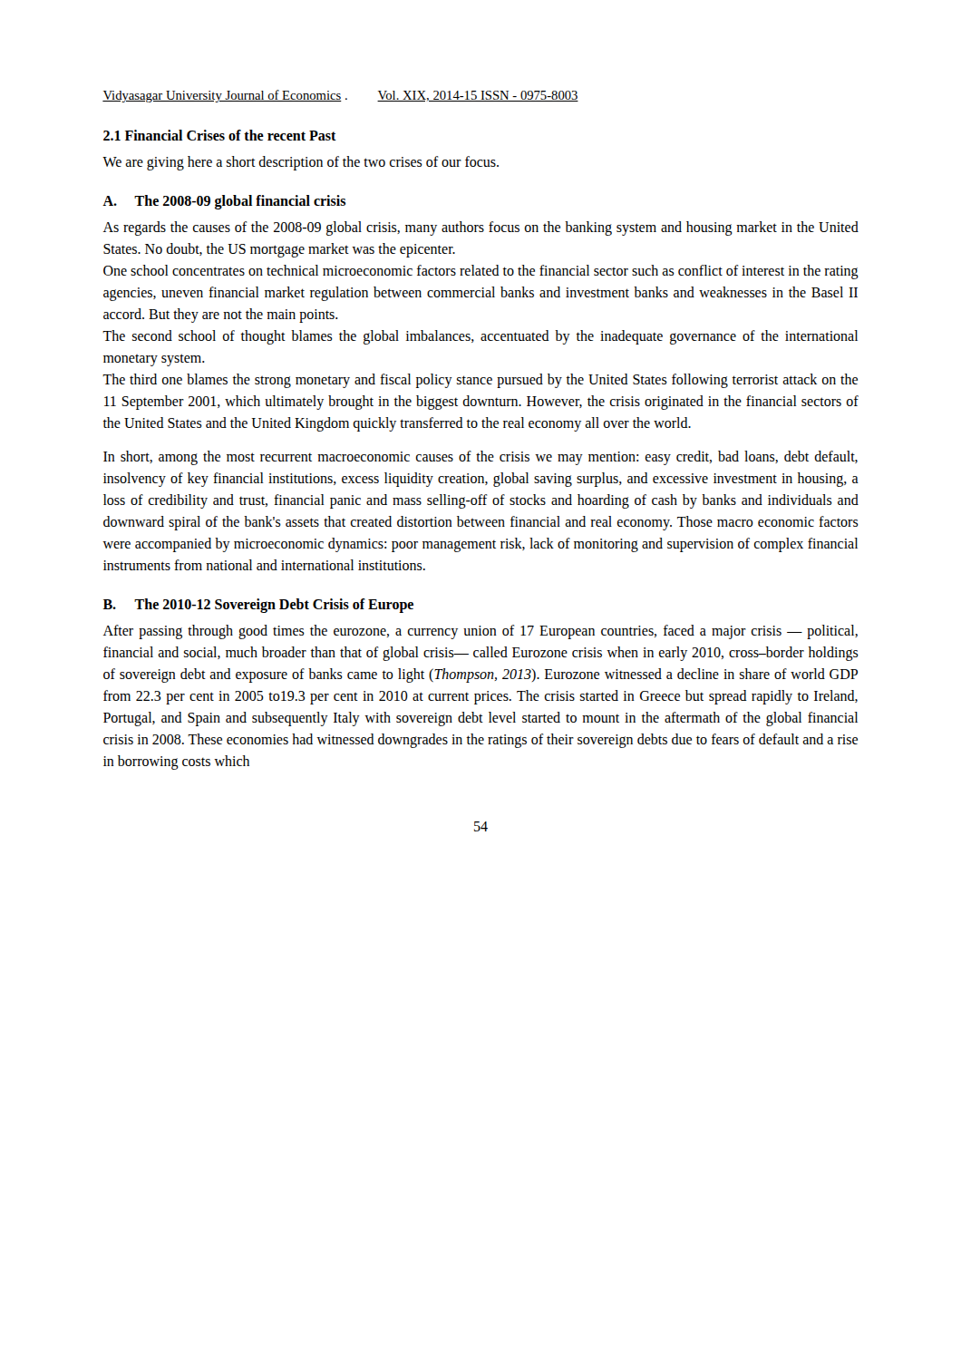Vidyasagar University Journal of Economics . Vol. XIX, 2014-15 ISSN - 0975-8003
2.1 Financial Crises of the recent Past
We are giving here a short description of the two crises of our focus.
A. The 2008-09 global financial crisis
As regards the causes of the 2008-09 global crisis, many authors focus on the banking system and housing market in the United States. No doubt, the US mortgage market was the epicenter.
One school concentrates on technical microeconomic factors related to the financial sector such as conflict of interest in the rating agencies, uneven financial market regulation between commercial banks and investment banks and weaknesses in the Basel II accord. But they are not the main points.
The second school of thought blames the global imbalances, accentuated by the inadequate governance of the international monetary system.
The third one blames the strong monetary and fiscal policy stance pursued by the United States following terrorist attack on the 11 September 2001, which ultimately brought in the biggest downturn. However, the crisis originated in the financial sectors of the United States and the United Kingdom quickly transferred to the real economy all over the world.
In short, among the most recurrent macroeconomic causes of the crisis we may mention: easy credit, bad loans, debt default, insolvency of key financial institutions, excess liquidity creation, global saving surplus, and excessive investment in housing, a loss of credibility and trust, financial panic and mass selling-off of stocks and hoarding of cash by banks and individuals and downward spiral of the bank's assets that created distortion between financial and real economy. Those macro economic factors were accompanied by microeconomic dynamics: poor management risk, lack of monitoring and supervision of complex financial instruments from national and international institutions.
B. The 2010-12 Sovereign Debt Crisis of Europe
After passing through good times the eurozone, a currency union of 17 European countries, faced a major crisis — political, financial and social, much broader than that of global crisis— called Eurozone crisis when in early 2010, cross–border holdings of sovereign debt and exposure of banks came to light (Thompson, 2013). Eurozone witnessed a decline in share of world GDP from 22.3 per cent in 2005 to19.3 per cent in 2010 at current prices. The crisis started in Greece but spread rapidly to Ireland, Portugal, and Spain and subsequently Italy with sovereign debt level started to mount in the aftermath of the global financial crisis in 2008. These economies had witnessed downgrades in the ratings of their sovereign debts due to fears of default and a rise in borrowing costs which
54